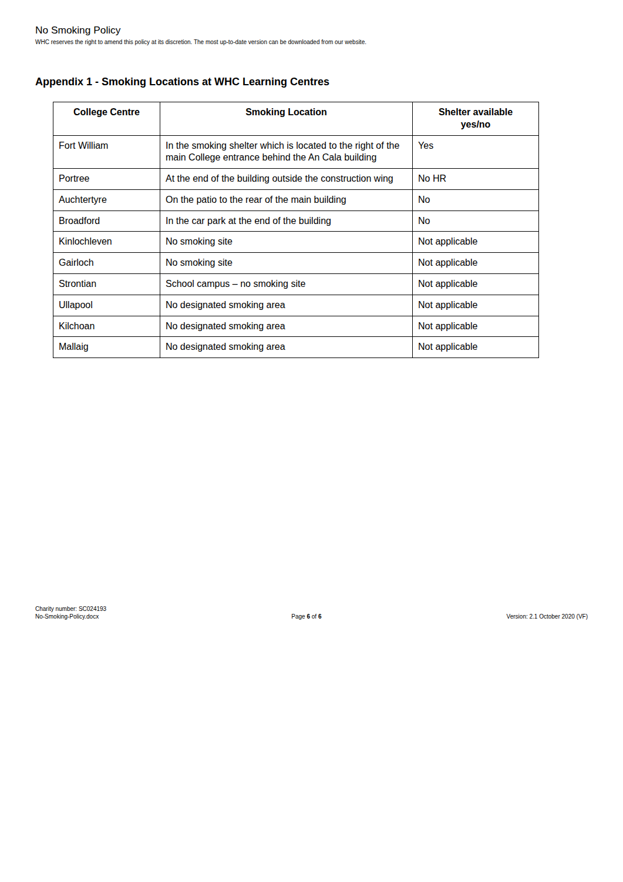No Smoking Policy
WHC reserves the right to amend this policy at its discretion. The most up-to-date version can be downloaded from our website.
Appendix 1 - Smoking Locations at WHC Learning Centres
| College Centre | Smoking Location | Shelter available yes/no |
| --- | --- | --- |
| Fort William | In the smoking shelter which is located to the right of the main College entrance behind the An Cala building | Yes |
| Portree | At the end of the building outside the construction wing | No HR |
| Auchtertyre | On the patio to the rear of the main building | No |
| Broadford | In the car park at the end of the building | No |
| Kinlochleven | No smoking site | Not applicable |
| Gairloch | No smoking site | Not applicable |
| Strontian | School campus – no smoking site | Not applicable |
| Ullapool | No designated smoking area | Not applicable |
| Kilchoan | No designated smoking area | Not applicable |
| Mallaig | No designated smoking area | Not applicable |
Charity number: SC024193
No-Smoking-Policy.docx
Page 6 of 6
Version: 2.1 October 2020 (VF)